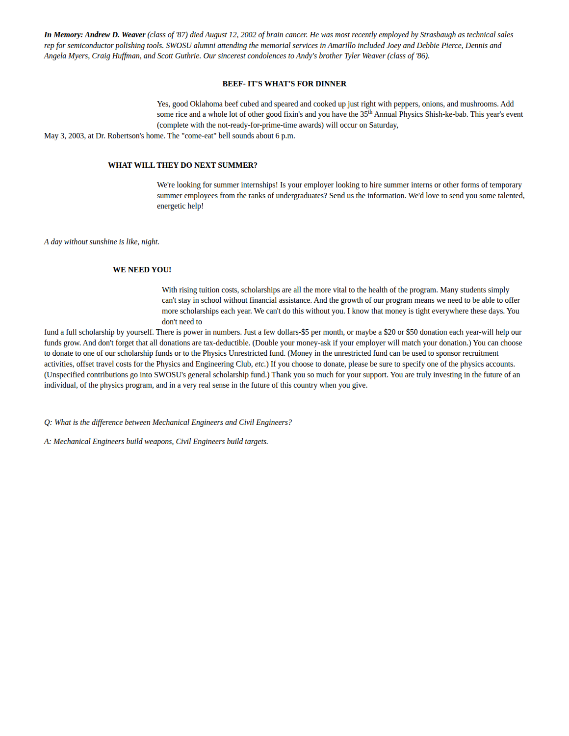In Memory: Andrew D. Weaver (class of '87) died August 12, 2002 of brain cancer. He was most recently employed by Strasbaugh as technical sales rep for semiconductor polishing tools. SWOSU alumni attending the memorial services in Amarillo included Joey and Debbie Pierce, Dennis and Angela Myers, Craig Huffman, and Scott Guthrie. Our sincerest condolences to Andy's brother Tyler Weaver (class of '86).
BEEF- IT'S WHAT'S FOR DINNER
Yes, good Oklahoma beef cubed and speared and cooked up just right with peppers, onions, and mushrooms. Add some rice and a whole lot of other good fixin's and you have the 35th Annual Physics Shish-ke-bab. This year's event (complete with the not-ready-for-prime-time awards) will occur on Saturday,
May 3, 2003, at Dr. Robertson's home. The "come-eat" bell sounds about 6 p.m.
WHAT WILL THEY DO NEXT SUMMER?
We're looking for summer internships! Is your employer looking to hire summer interns or other forms of temporary summer employees from the ranks of undergraduates? Send us the information. We'd love to send you some talented, energetic help!
A day without sunshine is like, night.
WE NEED YOU!
With rising tuition costs, scholarships are all the more vital to the health of the program. Many students simply can't stay in school without financial assistance. And the growth of our program means we need to be able to offer more scholarships each year. We can't do this without you. I know that money is tight everywhere these days. You don't need to
fund a full scholarship by yourself. There is power in numbers. Just a few dollars-$5 per month, or maybe a $20 or $50 donation each year-will help our funds grow. And don't forget that all donations are tax-deductible. (Double your money-ask if your employer will match your donation.) You can choose to donate to one of our scholarship funds or to the Physics Unrestricted fund. (Money in the unrestricted fund can be used to sponsor recruitment activities, offset travel costs for the Physics and Engineering Club, etc.) If you choose to donate, please be sure to specify one of the physics accounts. (Unspecified contributions go into SWOSU's general scholarship fund.) Thank you so much for your support. You are truly investing in the future of an individual, of the physics program, and in a very real sense in the future of this country when you give.
Q: What is the difference between Mechanical Engineers and Civil Engineers?
A: Mechanical Engineers build weapons, Civil Engineers build targets.